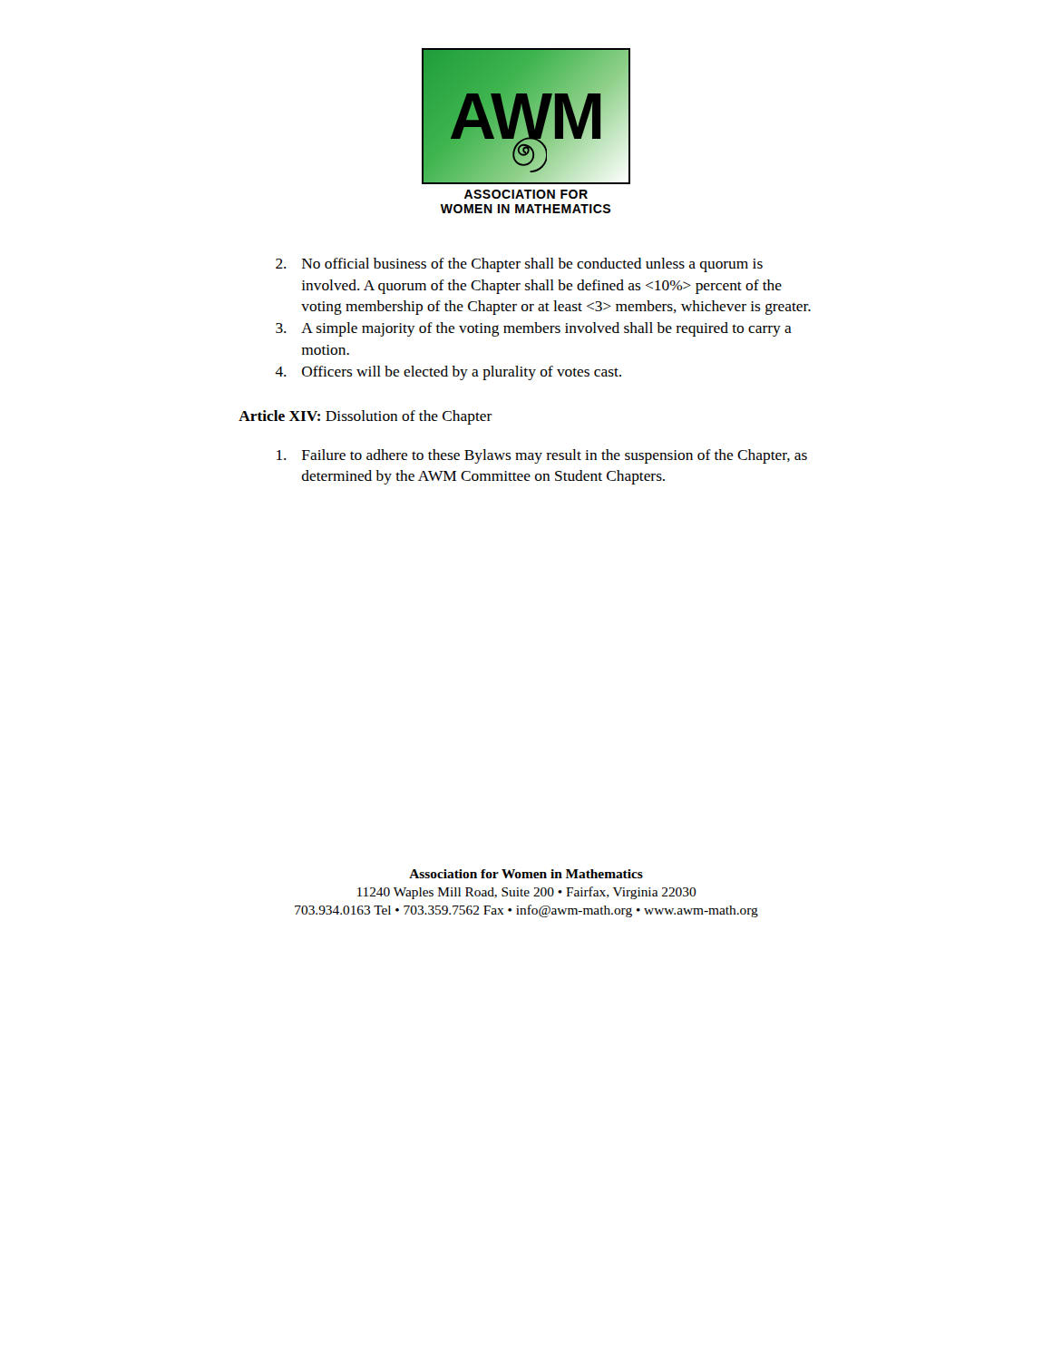AWM
ASSOCIATION FOR
WOMEN IN MATHEMATICS
No official business of the Chapter shall be conducted unless a quorum is involved. A quorum of the Chapter shall be defined as <10%> percent of the voting membership of the Chapter or at least <3> members, whichever is greater.
A simple majority of the voting members involved shall be required to carry a motion.
Officers will be elected by a plurality of votes cast.
Article XIV: Dissolution of the Chapter
Failure to adhere to these Bylaws may result in the suspension of the Chapter, as determined by the AWM Committee on Student Chapters.
Association for Women in Mathematics
11240 Waples Mill Road, Suite 200 • Fairfax, Virginia 22030
703.934.0163 Tel • 703.359.7562 Fax • info@awm-math.org • www.awm-math.org